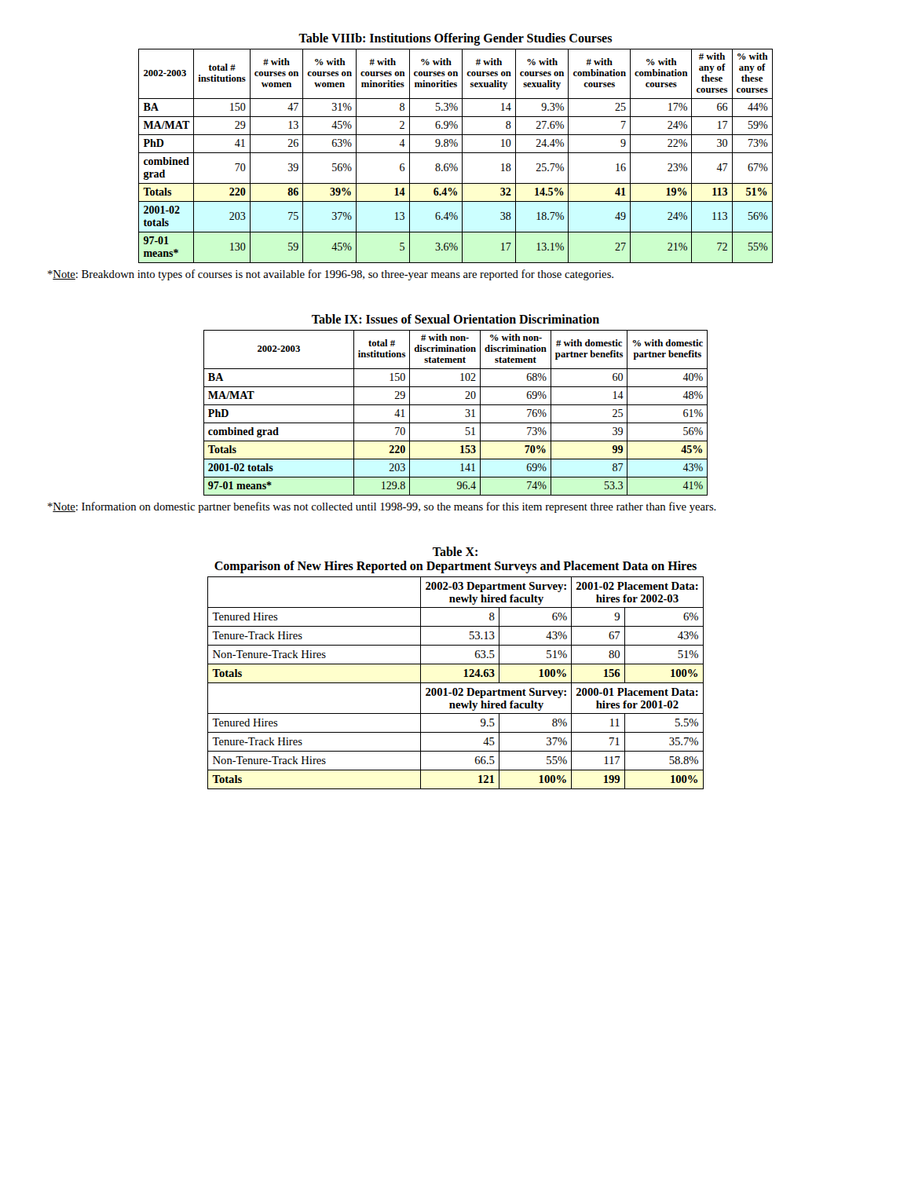Table VIIIb: Institutions Offering Gender Studies Courses
| 2002-2003 | total # institutions | # with courses on women | % with courses on women | # with courses on minorities | % with courses on minorities | # with courses on sexuality | % with courses on sexuality | # with combination courses | % with combination courses | # with any of these courses | % with any of these courses |
| --- | --- | --- | --- | --- | --- | --- | --- | --- | --- | --- | --- |
| BA | 150 | 47 | 31% | 8 | 5.3% | 14 | 9.3% | 25 | 17% | 66 | 44% |
| MA/MAT | 29 | 13 | 45% | 2 | 6.9% | 8 | 27.6% | 7 | 24% | 17 | 59% |
| PhD | 41 | 26 | 63% | 4 | 9.8% | 10 | 24.4% | 9 | 22% | 30 | 73% |
| combined grad | 70 | 39 | 56% | 6 | 8.6% | 18 | 25.7% | 16 | 23% | 47 | 67% |
| Totals | 220 | 86 | 39% | 14 | 6.4% | 32 | 14.5% | 41 | 19% | 113 | 51% |
| 2001-02 totals | 203 | 75 | 37% | 13 | 6.4% | 38 | 18.7% | 49 | 24% | 113 | 56% |
| 97-01 means* | 130 | 59 | 45% | 5 | 3.6% | 17 | 13.1% | 27 | 21% | 72 | 55% |
*Note: Breakdown into types of courses is not available for 1996-98, so three-year means are reported for those categories.
Table IX: Issues of Sexual Orientation Discrimination
| 2002-2003 | total # institutions | # with non- discrimination statement | % with non- discrimination statement | # with domestic partner benefits | % with domestic partner benefits |
| --- | --- | --- | --- | --- | --- |
| BA | 150 | 102 | 68% | 60 | 40% |
| MA/MAT | 29 | 20 | 69% | 14 | 48% |
| PhD | 41 | 31 | 76% | 25 | 61% |
| combined grad | 70 | 51 | 73% | 39 | 56% |
| Totals | 220 | 153 | 70% | 99 | 45% |
| 2001-02 totals | 203 | 141 | 69% | 87 | 43% |
| 97-01 means* | 129.8 | 96.4 | 74% | 53.3 | 41% |
*Note: Information on domestic partner benefits was not collected until 1998-99, so the means for this item represent three rather than five years.
Table X:
Comparison of New Hires Reported on Department Surveys and Placement Data on Hires
| | 2002-03 Department Survey: newly hired faculty | 2001-02 Placement Data: hires for 2002-03 |
| --- | --- | --- |
| Tenured Hires | 8 | 6% | 9 | 6% |
| Tenure-Track Hires | 53.13 | 43% | 67 | 43% |
| Non-Tenure-Track Hires | 63.5 | 51% | 80 | 51% |
| Totals | 124.63 | 100% | 156 | 100% |
| | 2001-02 Department Survey: newly hired faculty | 2000-01 Placement Data: hires for 2001-02 |
| Tenured Hires | 9.5 | 8% | 11 | 5.5% |
| Tenure-Track Hires | 45 | 37% | 71 | 35.7% |
| Non-Tenure-Track Hires | 66.5 | 55% | 117 | 58.8% |
| Totals | 121 | 100% | 199 | 100% |